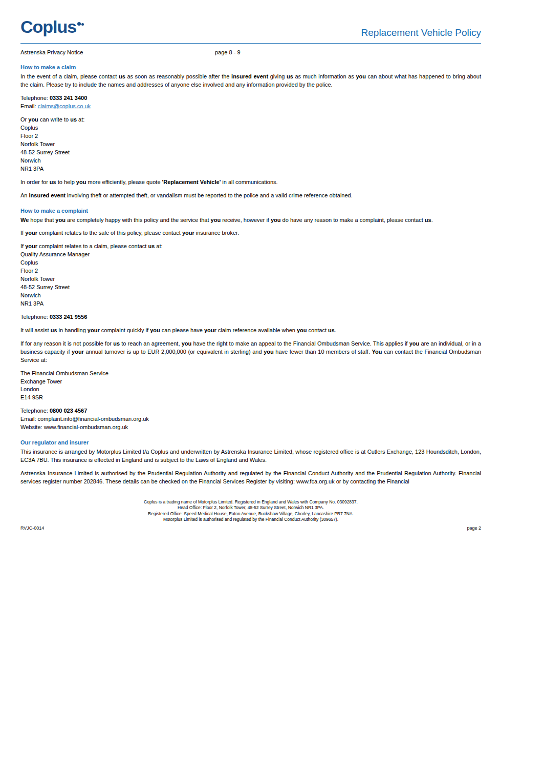Coplus
Replacement Vehicle Policy
Astrenska Privacy Notice
page 8 - 9
How to make a claim
In the event of a claim, please contact us as soon as reasonably possible after the insured event giving us as much information as you can about what has happened to bring about the claim. Please try to include the names and addresses of anyone else involved and any information provided by the police.
Telephone: 0333 241 3400
Email: claims@coplus.co.uk
Or you can write to us at:
Coplus
Floor 2
Norfolk Tower
48-52 Surrey Street
Norwich
NR1 3PA
In order for us to help you more efficiently, please quote 'Replacement Vehicle' in all communications.
An insured event involving theft or attempted theft, or vandalism must be reported to the police and a valid crime reference obtained.
How to make a complaint
We hope that you are completely happy with this policy and the service that you receive, however if you do have any reason to make a complaint, please contact us.
If your complaint relates to the sale of this policy, please contact your insurance broker.
If your complaint relates to a claim, please contact us at:
Quality Assurance Manager
Coplus
Floor 2
Norfolk Tower
48-52 Surrey Street
Norwich
NR1 3PA
Telephone: 0333 241 9556
It will assist us in handling your complaint quickly if you can please have your claim reference available when you contact us.
If for any reason it is not possible for us to reach an agreement, you have the right to make an appeal to the Financial Ombudsman Service. This applies if you are an individual, or in a business capacity if your annual turnover is up to EUR 2,000,000 (or equivalent in sterling) and you have fewer than 10 members of staff. You can contact the Financial Ombudsman Service at:
The Financial Ombudsman Service
Exchange Tower
London
E14 9SR
Telephone: 0800 023 4567
Email: complaint.info@financial-ombudsman.org.uk
Website: www.financial-ombudsman.org.uk
Our regulator and insurer
This insurance is arranged by Motorplus Limited t/a Coplus and underwritten by Astrenska Insurance Limited, whose registered office is at Cutlers Exchange, 123 Houndsditch, London, EC3A 7BU. This insurance is effected in England and is subject to the Laws of England and Wales.
Astrenska Insurance Limited is authorised by the Prudential Regulation Authority and regulated by the Financial Conduct Authority and the Prudential Regulation Authority. Financial services register number 202846. These details can be checked on the Financial Services Register by visiting: www.fca.org.uk or by contacting the Financial
Coplus is a trading name of Motorplus Limited. Registered in England and Wales with Company No. 03092837.
Head Office: Floor 2, Norfolk Tower, 48-52 Surrey Street, Norwich NR1 3PA.
Registered Office: Speed Medical House, Eaton Avenue, Buckshaw Village, Chorley, Lancashire PR7 7NA.
Motorplus Limited is authorised and regulated by the Financial Conduct Authority (309657).
RVJC-0014
page 2